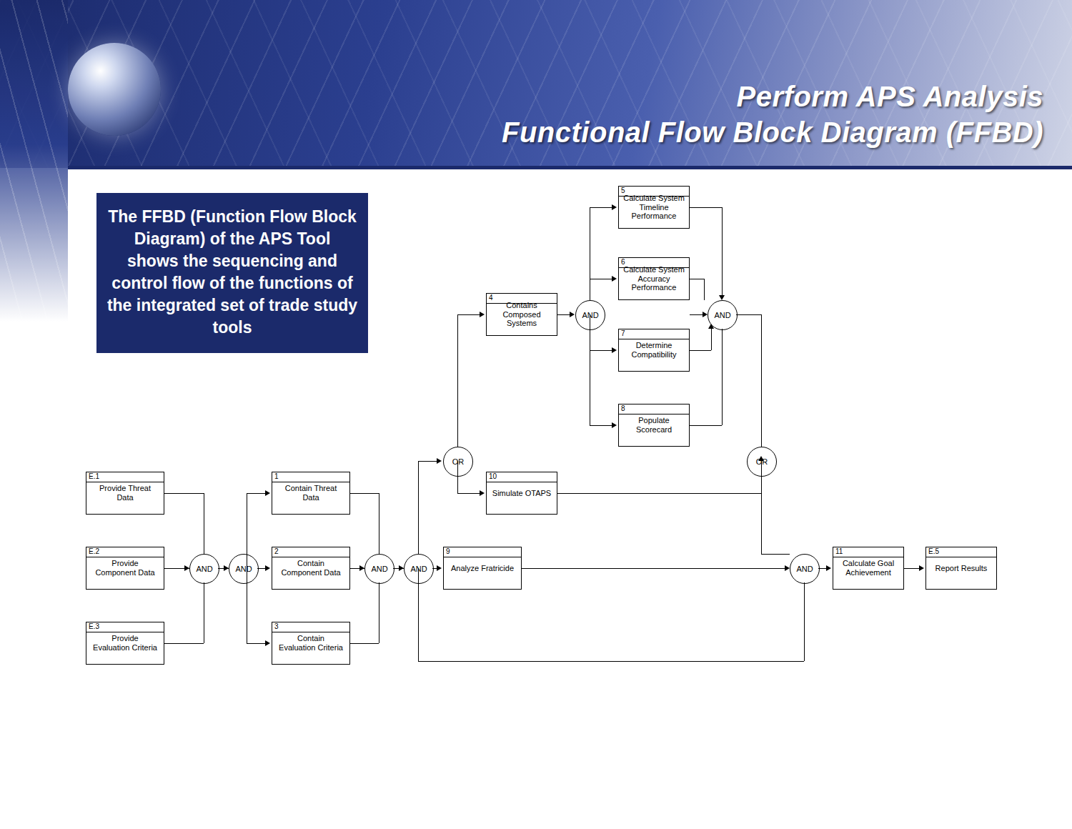Perform APS Analysis
Functional Flow Block Diagram (FFBD)
The FFBD (Function Flow Block Diagram) of the APS Tool shows the sequencing and control flow of the functions of the integrated set of trade study tools
E.1 Provide Threat
Data
E.2 Provide
Component Data
E.3 Provide
Evaluation Criteria
AND
AND
1 Contain Threat
Data
2 Contain
Component Data
3 Contain
Evaluation Criteria
AND
AND
OR
4 Contains
Composed
Systems
AND
5 Calculate System
Timeline
Performance
6 Calculate System
Accuracy
Performance
7 Determine
Compatibility
8 Populate
Scorecard
AND
OR
10 Simulate OTAPS
9 Analyze Fratricide
AND
11 Calculate Goal
Achievement
E.5 Report Results